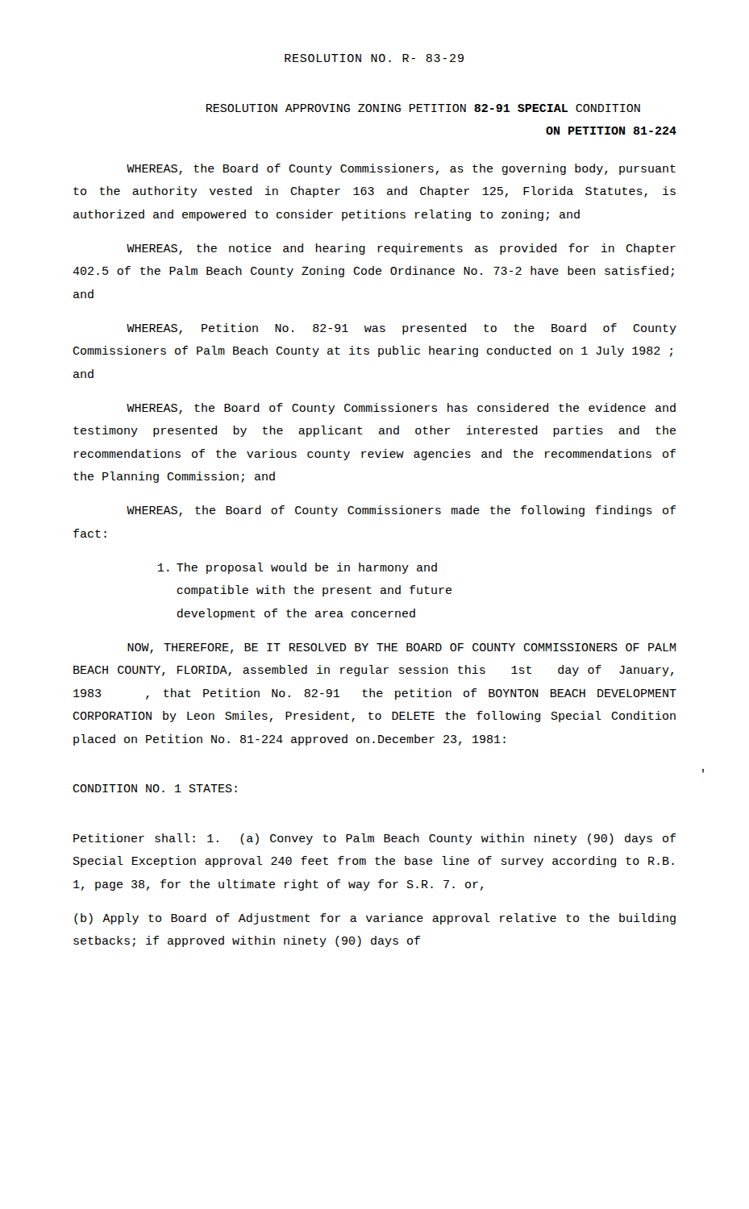RESOLUTION NO. R- 83-29
RESOLUTION APPROVING ZONING PETITION 82-91 SPECIAL CONDITION ON PETITION 81-224
WHEREAS, the Board of County Commissioners, as the governing body, pursuant to the authority vested in Chapter 163 and Chapter 125, Florida Statutes, is authorized and empowered to consider petitions relating to zoning; and
WHEREAS, the notice and hearing requirements as provided for in Chapter 402.5 of the Palm Beach County Zoning Code Ordinance No. 73-2 have been satisfied; and
WHEREAS, Petition No. 82-91 was presented to the Board of County Commissioners of Palm Beach County at its public hearing conducted on 1 July 1982 ; and
WHEREAS, the Board of County Commissioners has considered the evidence and testimony presented by the applicant and other interested parties and the recommendations of the various county review agencies and the recommendations of the Planning Commission; and
WHEREAS, the Board of County Commissioners made the following findings of fact:
1. The proposal would be in harmony and
compatible with the present and future
development of the area concerned
NOW, THEREFORE, BE IT RESOLVED BY THE BOARD OF COUNTY COMMISSIONERS OF PALM BEACH COUNTY, FLORIDA, assembled in regular session this 1st day of January, 1983 , that Petition No. 82-91 the petition of BOYNTON BEACH DEVELOPMENT CORPORATION by Leon Smiles, President, to DELETE the following Special Condition placed on Petition No. 81-224 approved on.December 23, 1981:
CONDITION NO. 1 STATES:'
Petitioner shall: 1. (a) Convey to Palm Beach County within ninety (90) days of Special Exception approval 240 feet from the base line of survey according to R.B. 1, page 38, for the ultimate right of way for S.R. 7. or,
(b) Apply to Board of Adjustment for a variance approval relative to the building setbacks; if approved within ninety (90) days of